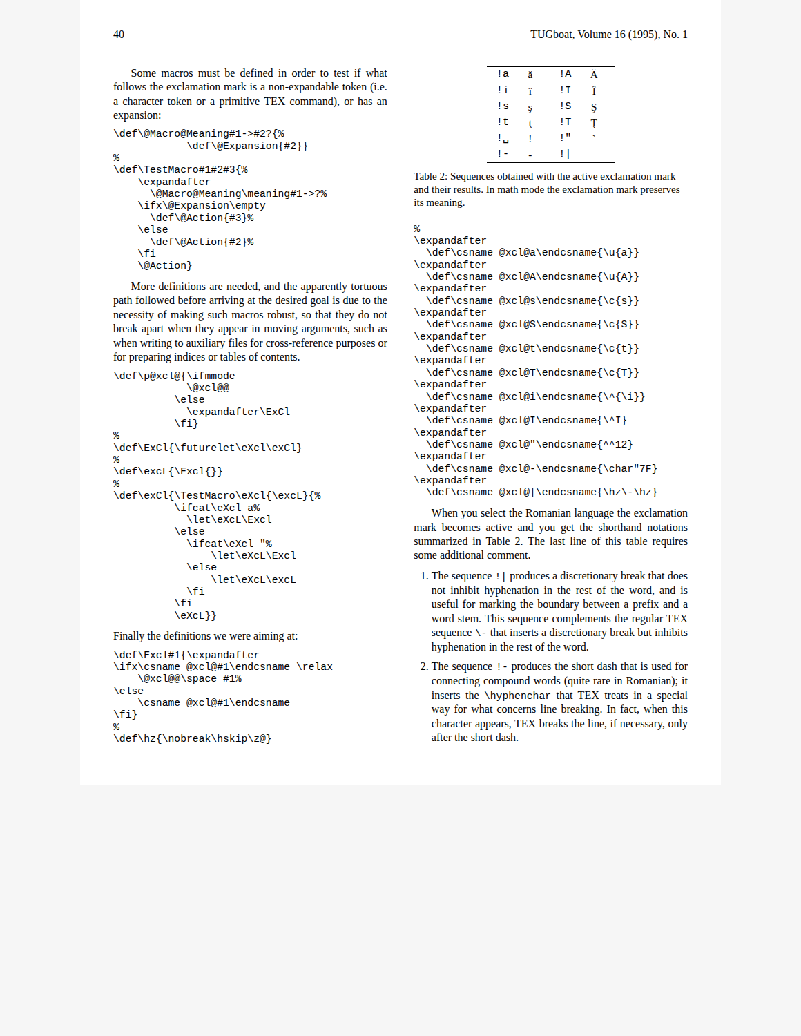40 TUGboat, Volume 16 (1995), No. 1
Some macros must be defined in order to test if what follows the exclamation mark is a non-expandable token (i.e. a character token or a primitive TEX command), or has an expansion:
\def\@Macro@Meaning#1->#2?{%
            \def\@Expansion{#2}}
%
\def\TestMacro#1#2#3{%
    \expandafter
      \@Macro@Meaning\meaning#1->?%
    \ifx\@Expansion\empty
      \def\@Action{#3}%
    \else
      \def\@Action{#2}%
    \fi
    \@Action}
More definitions are needed, and the apparently tortuous path followed before arriving at the desired goal is due to the necessity of making such macros robust, so that they do not break apart when they appear in moving arguments, such as when writing to auxiliary files for cross-reference purposes or for preparing indices or tables of contents.
\def\p@xcl@{\ifmmode
            \@xcl@@
          \else
            \expandafter\ExCl
          \fi}
%
\def\ExCl{\futurelet\eXcl\exCl}
%
\def\excL{\Excl{}}
%
\def\exCl{\TestMacro\eXcl{\excL}{%
          \ifcat\eXcl a%
            \let\eXcL\Excl
          \else
            \ifcat\eXcl "%
                \let\eXcL\Excl
            \else
                \let\eXcL\excL
            \fi
          \fi
          \eXcL}}
Finally the definitions we were aiming at:
\def\Excl#1{\expandafter
\ifx\csname @xcl@#1\endcsname \relax
    \@xcl@@\space #1%
\else
    \csname @xcl@#1\endcsname
\fi}
%
\def\hz{\nobreak\hskip\z@}
| !a | ă | !A | Ă |
| !i | î | !I | Î |
| !s | ş | !S | Ş |
| !t | ţ | !T | Ţ |
| !␣ | ! | !" | ` |
| !- | - | !/ | |
Table 2: Sequences obtained with the active exclamation mark and their results. In math mode the exclamation mark preserves its meaning.
%
\expandafter
  \def\csname @xcl@a\endcsname{\u{a}}
\expandafter
  \def\csname @xcl@A\endcsname{\u{A}}
\expandafter
  \def\csname @xcl@s\endcsname{\c{s}}
\expandafter
  \def\csname @xcl@S\endcsname{\c{S}}
\expandafter
  \def\csname @xcl@t\endcsname{\c{t}}
\expandafter
  \def\csname @xcl@T\endcsname{\c{T}}
\expandafter
  \def\csname @xcl@i\endcsname{\^{\i}}
\expandafter
  \def\csname @xcl@I\endcsname{\^I}
\expandafter
  \def\csname @xcl@"\endcsname{^^12}
\expandafter
  \def\csname @xcl@-\endcsname{\char"7F}
\expandafter
  \def\csname @xcl@|\endcsname{\hz\-\hz}
When you select the Romanian language the exclamation mark becomes active and you get the shorthand notations summarized in Table 2. The last line of this table requires some additional comment.
The sequence !| produces a discretionary break that does not inhibit hyphenation in the rest of the word, and is useful for marking the boundary between a prefix and a word stem. This sequence complements the regular TEX sequence \- that inserts a discretionary break but inhibits hyphenation in the rest of the word.
The sequence !- produces the short dash that is used for connecting compound words (quite rare in Romanian); it inserts the \hyphenchar that TEX treats in a special way for what concerns line breaking. In fact, when this character appears, TEX breaks the line, if necessary, only after the short dash.